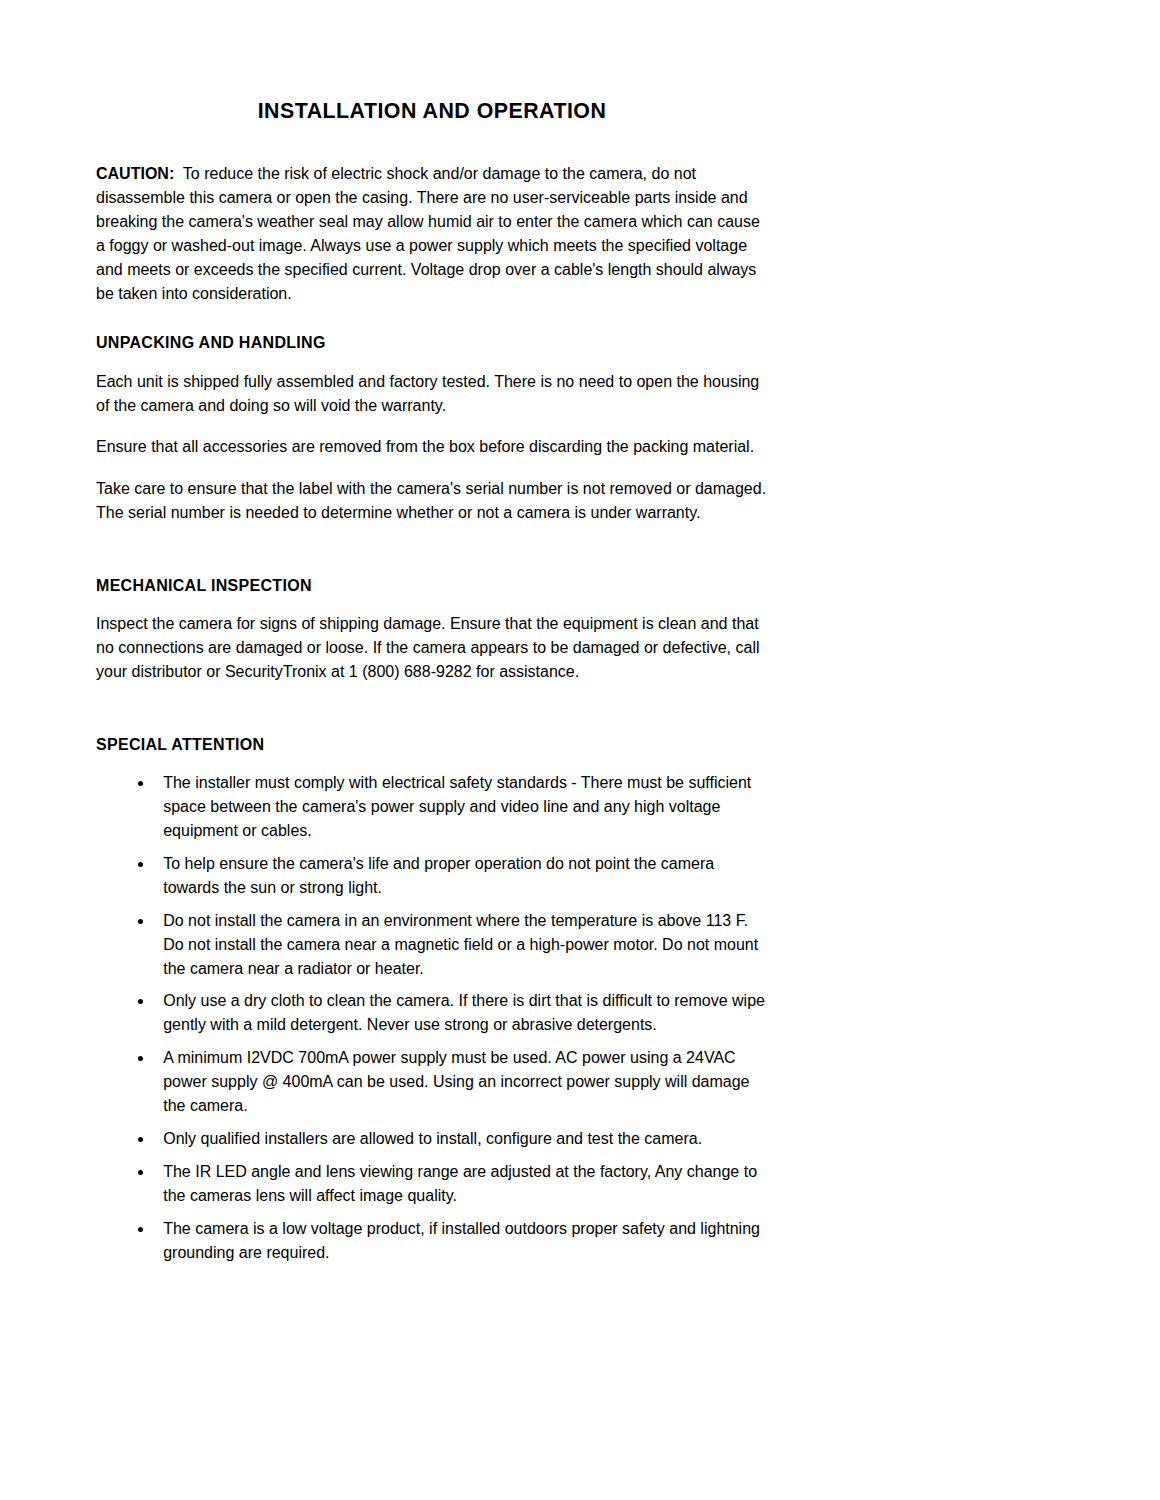INSTALLATION AND OPERATION
CAUTION: To reduce the risk of electric shock and/or damage to the camera, do not disassemble this camera or open the casing. There are no user-serviceable parts inside and breaking the camera's weather seal may allow humid air to enter the camera which can cause a foggy or washed-out image. Always use a power supply which meets the specified voltage and meets or exceeds the specified current. Voltage drop over a cable's length should always be taken into consideration.
UNPACKING AND HANDLING
Each unit is shipped fully assembled and factory tested. There is no need to open the housing of the camera and doing so will void the warranty.
Ensure that all accessories are removed from the box before discarding the packing material.
Take care to ensure that the label with the camera's serial number is not removed or damaged. The serial number is needed to determine whether or not a camera is under warranty.
MECHANICAL INSPECTION
Inspect the camera for signs of shipping damage. Ensure that the equipment is clean and that no connections are damaged or loose. If the camera appears to be damaged or defective, call your distributor or SecurityTronix at 1 (800) 688-9282 for assistance.
SPECIAL ATTENTION
The installer must comply with electrical safety standards - There must be sufficient space between the camera's power supply and video line and any high voltage equipment or cables.
To help ensure the camera's life and proper operation do not point the camera towards the sun or strong light.
Do not install the camera in an environment where the temperature is above 113 F. Do not install the camera near a magnetic field or a high-power motor. Do not mount the camera near a radiator or heater.
Only use a dry cloth to clean the camera. If there is dirt that is difficult to remove wipe gently with a mild detergent. Never use strong or abrasive detergents.
A minimum I2VDC 700mA power supply must be used. AC power using a 24VAC power supply @ 400mA can be used. Using an incorrect power supply will damage the camera.
Only qualified installers are allowed to install, configure and test the camera.
The IR LED angle and lens viewing range are adjusted at the factory, Any change to the cameras lens will affect image quality.
The camera is a low voltage product, if installed outdoors proper safety and lightning grounding are required.